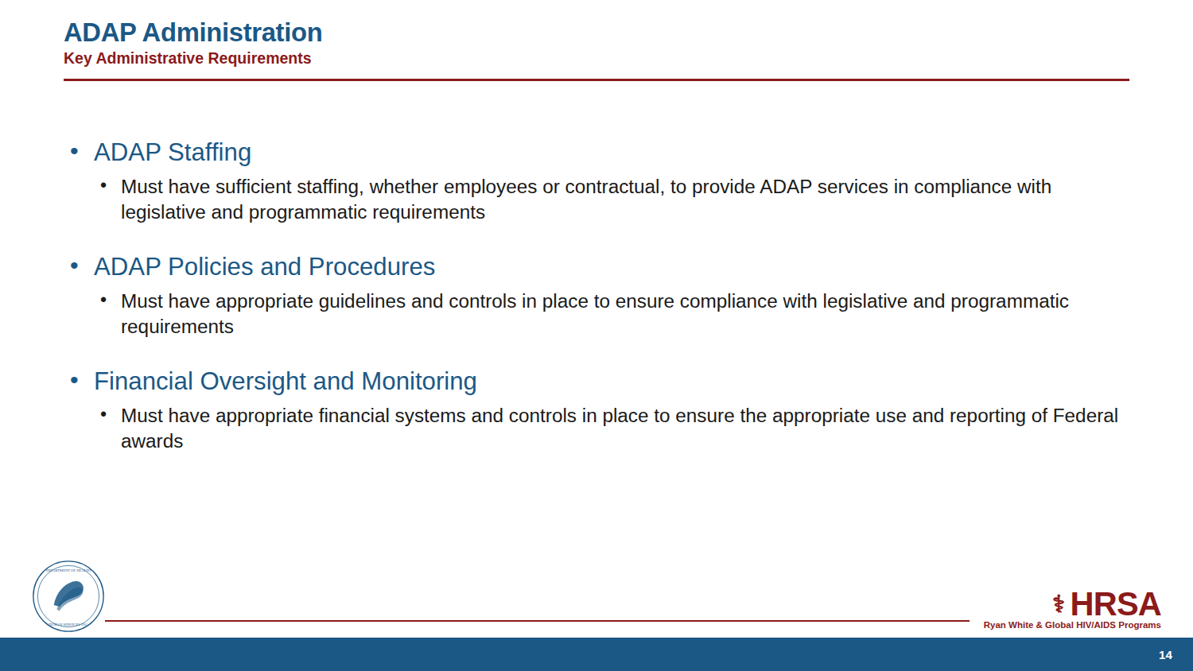ADAP Administration
Key Administrative Requirements
ADAP Staffing
Must have sufficient staffing, whether employees or contractual, to provide ADAP services in compliance with legislative and programmatic requirements
ADAP Policies and Procedures
Must have appropriate guidelines and controls in place to ensure compliance with legislative and programmatic requirements
Financial Oversight and Monitoring
Must have appropriate financial systems and controls in place to ensure the appropriate use and reporting of Federal awards
DEPARTMENT OF HEALTH HUMAN SERVICES USA
⚕ HRSA
Ryan White & Global HIV/AIDS Programs
14